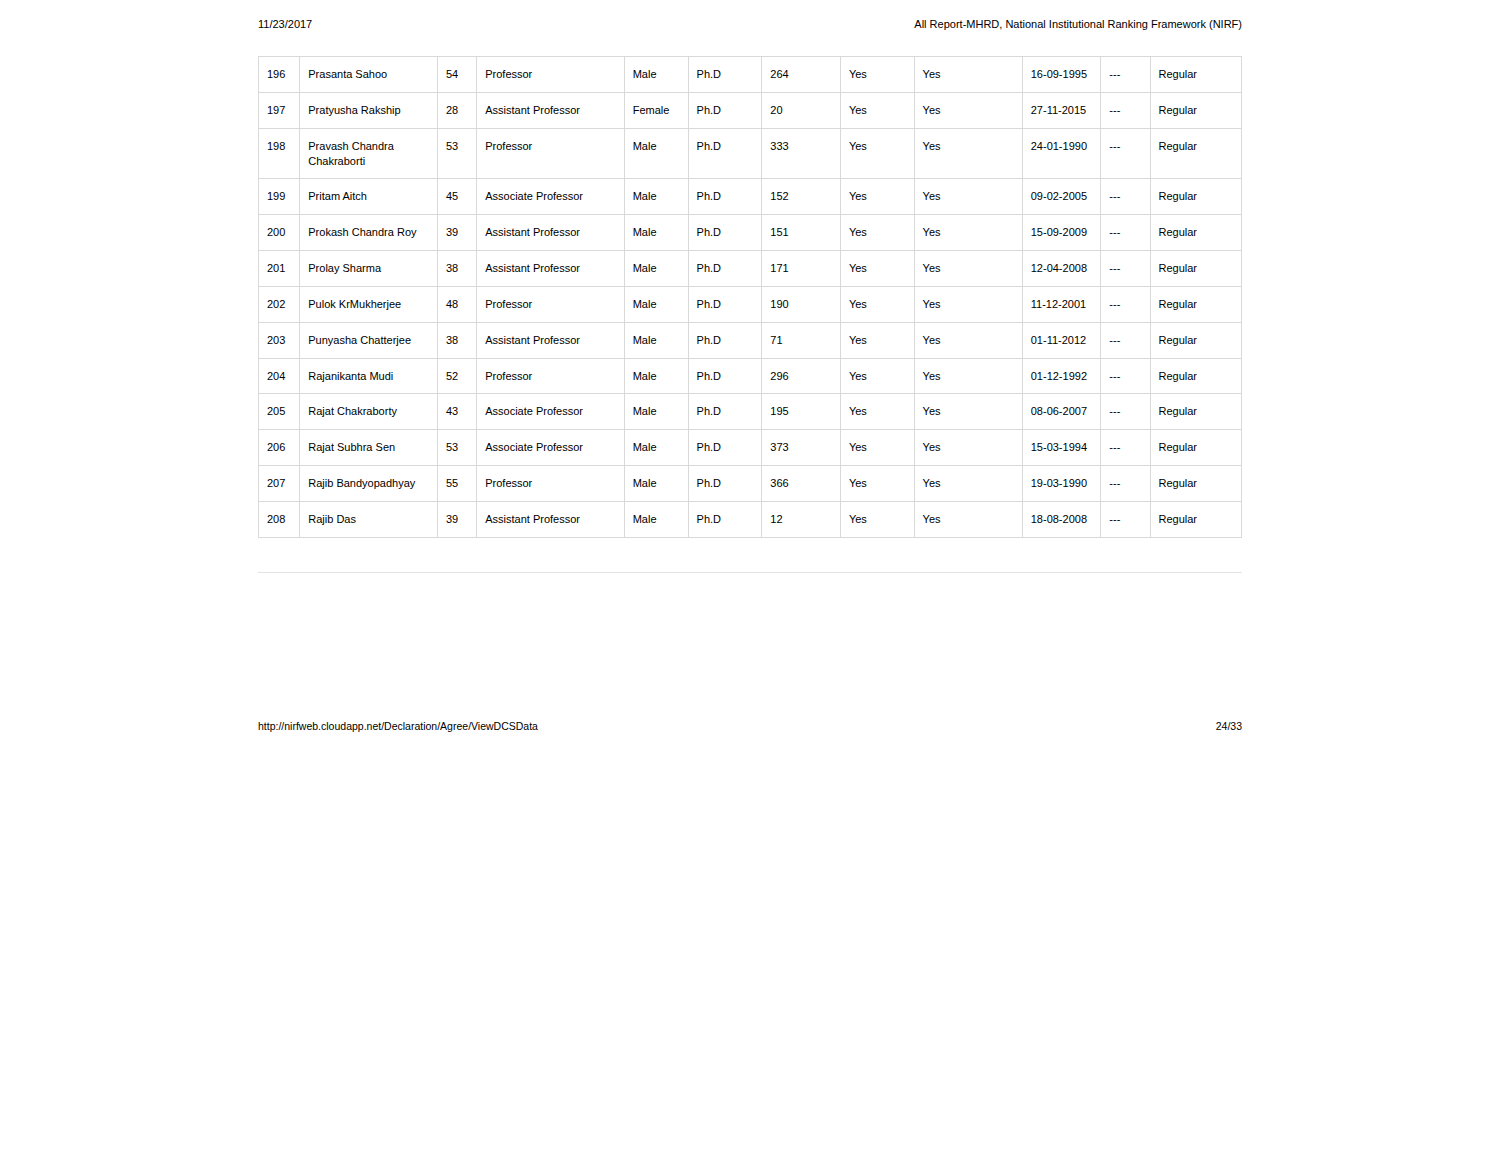11/23/2017
All Report-MHRD, National Institutional Ranking Framework (NIRF)
| 196 | Prasanta Sahoo | 54 | Professor | Male | Ph.D | 264 | Yes | Yes | 16-09-1995 | --- | Regular |
| 197 | Pratyusha Rakship | 28 | Assistant Professor | Female | Ph.D | 20 | Yes | Yes | 27-11-2015 | --- | Regular |
| 198 | Pravash Chandra Chakraborti | 53 | Professor | Male | Ph.D | 333 | Yes | Yes | 24-01-1990 | --- | Regular |
| 199 | Pritam Aitch | 45 | Associate Professor | Male | Ph.D | 152 | Yes | Yes | 09-02-2005 | --- | Regular |
| 200 | Prokash Chandra Roy | 39 | Assistant Professor | Male | Ph.D | 151 | Yes | Yes | 15-09-2009 | --- | Regular |
| 201 | Prolay Sharma | 38 | Assistant Professor | Male | Ph.D | 171 | Yes | Yes | 12-04-2008 | --- | Regular |
| 202 | Pulok KrMukherjee | 48 | Professor | Male | Ph.D | 190 | Yes | Yes | 11-12-2001 | --- | Regular |
| 203 | Punyasha Chatterjee | 38 | Assistant Professor | Male | Ph.D | 71 | Yes | Yes | 01-11-2012 | --- | Regular |
| 204 | Rajanikanta Mudi | 52 | Professor | Male | Ph.D | 296 | Yes | Yes | 01-12-1992 | --- | Regular |
| 205 | Rajat Chakraborty | 43 | Associate Professor | Male | Ph.D | 195 | Yes | Yes | 08-06-2007 | --- | Regular |
| 206 | Rajat Subhra Sen | 53 | Associate Professor | Male | Ph.D | 373 | Yes | Yes | 15-03-1994 | --- | Regular |
| 207 | Rajib Bandyopadhyay | 55 | Professor | Male | Ph.D | 366 | Yes | Yes | 19-03-1990 | --- | Regular |
| 208 | Rajib Das | 39 | Assistant Professor | Male | Ph.D | 12 | Yes | Yes | 18-08-2008 | --- | Regular |
http://nirfweb.cloudapp.net/Declaration/Agree/ViewDCSData
24/33